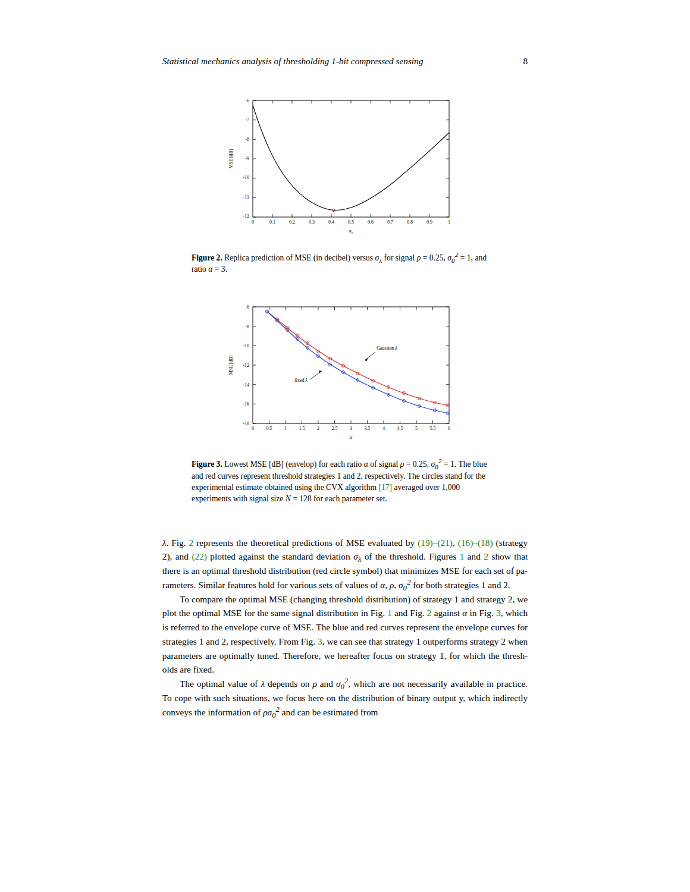Statistical mechanics analysis of thresholding 1-bit compressed sensing 8
-6 -7 -8 -9 -10 -11 -12 0 0.1 0.2 0.3 0.4 0.5 0.6 0.7 0.8 0.9 1 σλ MSE [dB]
Figure 2. Replica prediction of MSE (in decibel) versus σλ for signal ρ = 0.25, σ02 = 1, and ratio α = 3.
-6 -8 -10 -12 -14 -16 -18 0 0.5 1 1.5 2 2.5 3 3.5 4 4.5 5 5.5 6 α MSE [dB] Gaussian λ fixed λ
Figure 3. Lowest MSE [dB] (envelop) for each ratio α of signal ρ = 0.25, σ02 = 1. The blue and red curves represent threshold strategies 1 and 2, respectively. The circles stand for the experimental estimate obtained using the CVX algorithm [17] averaged over 1,000 experiments with signal size N = 128 for each parameter set.
λ. Fig. 2 represents the theoretical predictions of MSE evaluated by (19)–(21), (16)–(18) (strategy 2), and (22) plotted against the standard deviation σλ of the threshold. Figures 1 and 2 show that there is an optimal threshold distribution (red circle symbol) that minimizes MSE for each set of parameters. Similar features hold for various sets of values of α, ρ, σ02 for both strategies 1 and 2.
To compare the optimal MSE (changing threshold distribution) of strategy 1 and strategy 2, we plot the optimal MSE for the same signal distribution in Fig. 1 and Fig. 2 against α in Fig. 3, which is referred to the envelope curve of MSE. The blue and red curves represent the envelope curves for strategies 1 and 2, respectively. From Fig. 3, we can see that strategy 1 outperforms strategy 2 when parameters are optimally tuned. Therefore, we hereafter focus on strategy 1, for which the thresholds are fixed.
The optimal value of λ depends on ρ and σ02, which are not necessarily available in practice. To cope with such situations, we focus here on the distribution of binary output y, which indirectly conveys the information of ρσ02 and can be estimated from